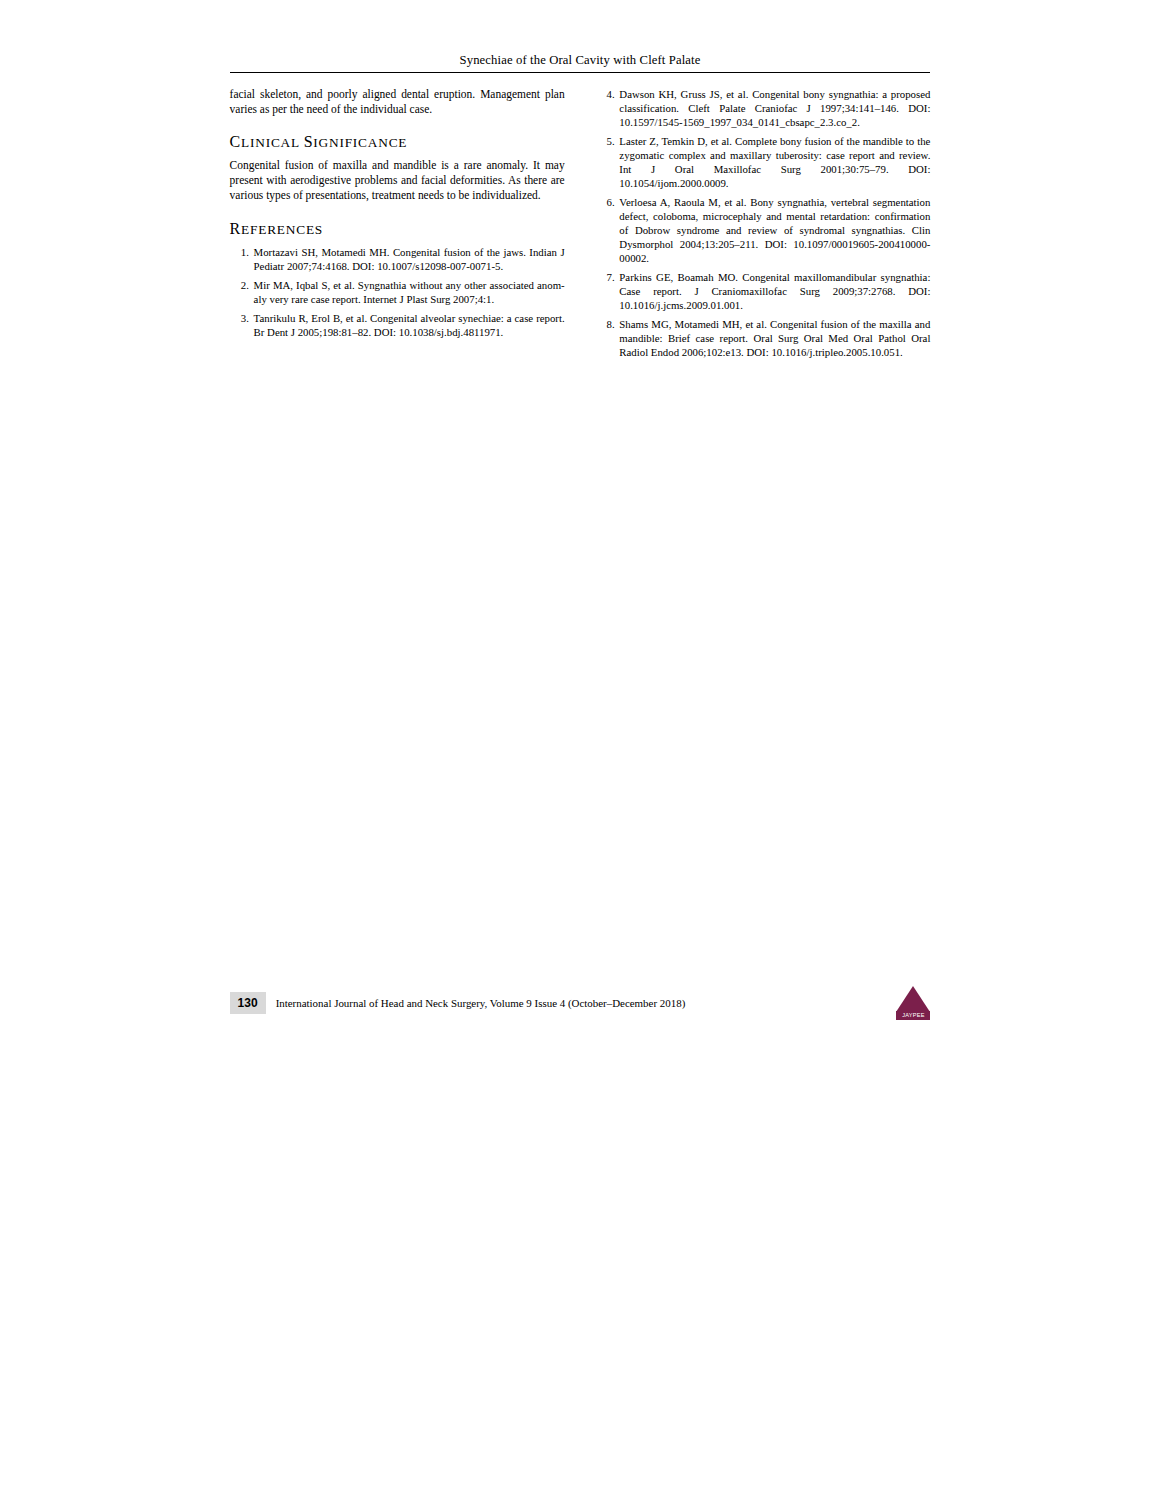Synechiae of the Oral Cavity with Cleft Palate
facial skeleton, and poorly aligned dental eruption. Management plan varies as per the need of the individual case.
CLINICAL SIGNIFICANCE
Congenital fusion of maxilla and mandible is a rare anomaly. It may present with aerodigestive problems and facial deformities. As there are various types of presentations, treatment needs to be individualized.
REFERENCES
Mortazavi SH, Motamedi MH. Congenital fusion of the jaws. Indian J Pediatr 2007;74:4168. DOI: 10.1007/s12098-007-0071-5.
Mir MA, Iqbal S, et al. Syngnathia without any other associated anomaly very rare case report. Internet J Plast Surg 2007;4:1.
Tanrikulu R, Erol B, et al. Congenital alveolar synechiae: a case report. Br Dent J 2005;198:81–82. DOI: 10.1038/sj.bdj.4811971.
Dawson KH, Gruss JS, et al. Congenital bony syngnathia: a proposed classification. Cleft Palate Craniofac J 1997;34:141–146. DOI: 10.1597/1545-1569_1997_034_0141_cbsapc_2.3.co_2.
Laster Z, Temkin D, et al. Complete bony fusion of the mandible to the zygomatic complex and maxillary tuberosity: case report and review. Int J Oral Maxillofac Surg 2001;30:75–79. DOI: 10.1054/ijom.2000.0009.
Verloesa A, Raoula M, et al. Bony syngnathia, vertebral segmentation defect, coloboma, microcephaly and mental retardation: confirmation of Dobrow syndrome and review of syndromal syngnathias. Clin Dysmorphol 2004;13:205–211. DOI: 10.1097/00019605-200410000-00002.
Parkins GE, Boamah MO. Congenital maxillomandibular syngnathia: Case report. J Craniomaxillofac Surg 2009;37:2768. DOI: 10.1016/j.jcms.2009.01.001.
Shams MG, Motamedi MH, et al. Congenital fusion of the maxilla and mandible: Brief case report. Oral Surg Oral Med Oral Pathol Oral Radiol Endod 2006;102:e13. DOI: 10.1016/j.tripleo.2005.10.051.
130
International Journal of Head and Neck Surgery, Volume 9 Issue 4 (October–December 2018)
JAYPEE